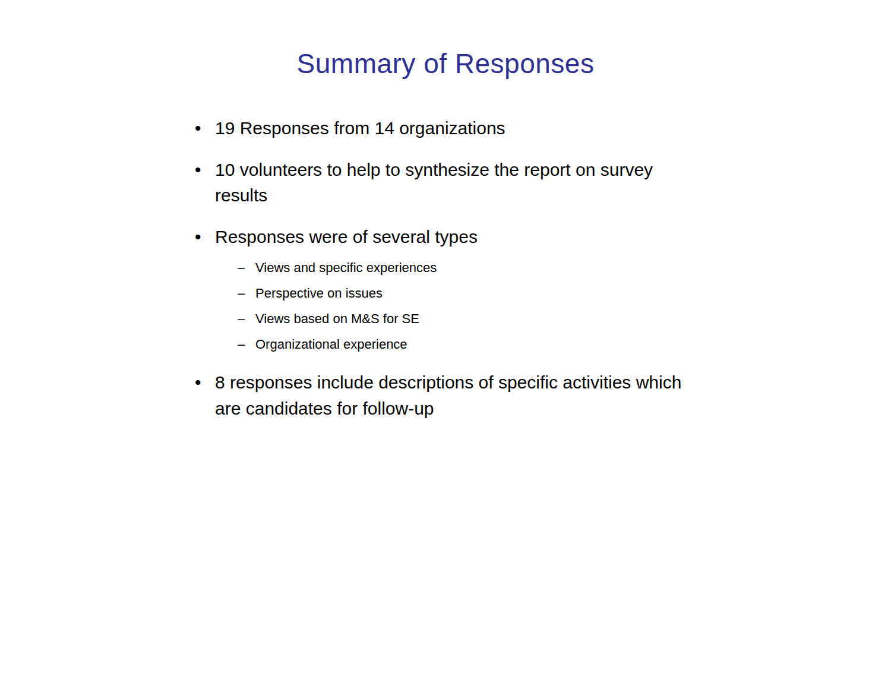Summary of Responses
19 Responses from 14 organizations
10 volunteers to help to synthesize the report on survey results
Responses were of several types
Views and specific experiences
Perspective on issues
Views based on M&S for SE
Organizational experience
8 responses include descriptions of specific activities which are candidates for follow-up